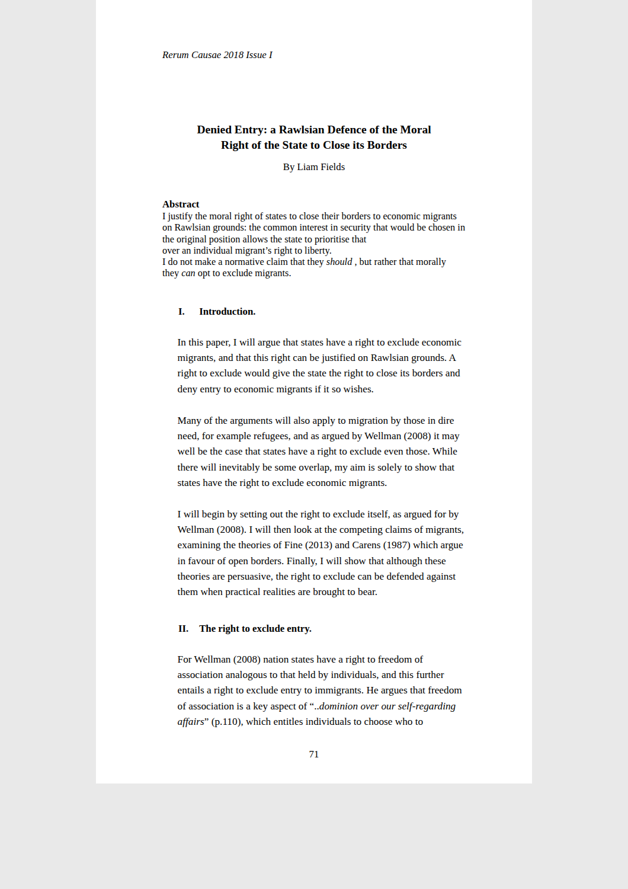Rerum Causae 2018 Issue I
Denied Entry: a Rawlsian Defence of the Moral Right of the State to Close its Borders
By Liam Fields
Abstract
I justify the moral right of states to close their borders to economic migrants on Rawlsian grounds: the common interest in security that would be chosen in the original position allows the state to prioritise that
over an individual migrant’s right to liberty.
I do not make a normative claim that they should , but rather that morally
they can opt to exclude migrants.
I. Introduction.
In this paper, I will argue that states have a right to exclude economic migrants, and that this right can be justified on Rawlsian grounds. A right to exclude would give the state the right to close its borders and deny entry to economic migrants if it so wishes.
Many of the arguments will also apply to migration by those in dire need, for example refugees, and as argued by Wellman (2008) it may well be the case that states have a right to exclude even those. While there will inevitably be some overlap, my aim is solely to show that states have the right to exclude economic migrants.
I will begin by setting out the right to exclude itself, as argued for by Wellman (2008). I will then look at the competing claims of migrants, examining the theories of Fine (2013) and Carens (1987) which argue in favour of open borders. Finally, I will show that although these theories are persuasive, the right to exclude can be defended against them when practical realities are brought to bear.
II. The right to exclude entry.
For Wellman (2008) nation states have a right to freedom of association analogous to that held by individuals, and this further entails a right to exclude entry to immigrants. He argues that freedom of association is a key aspect of “..dominion over our self-regarding affairs” (p.110), which entitles individuals to choose who to
71